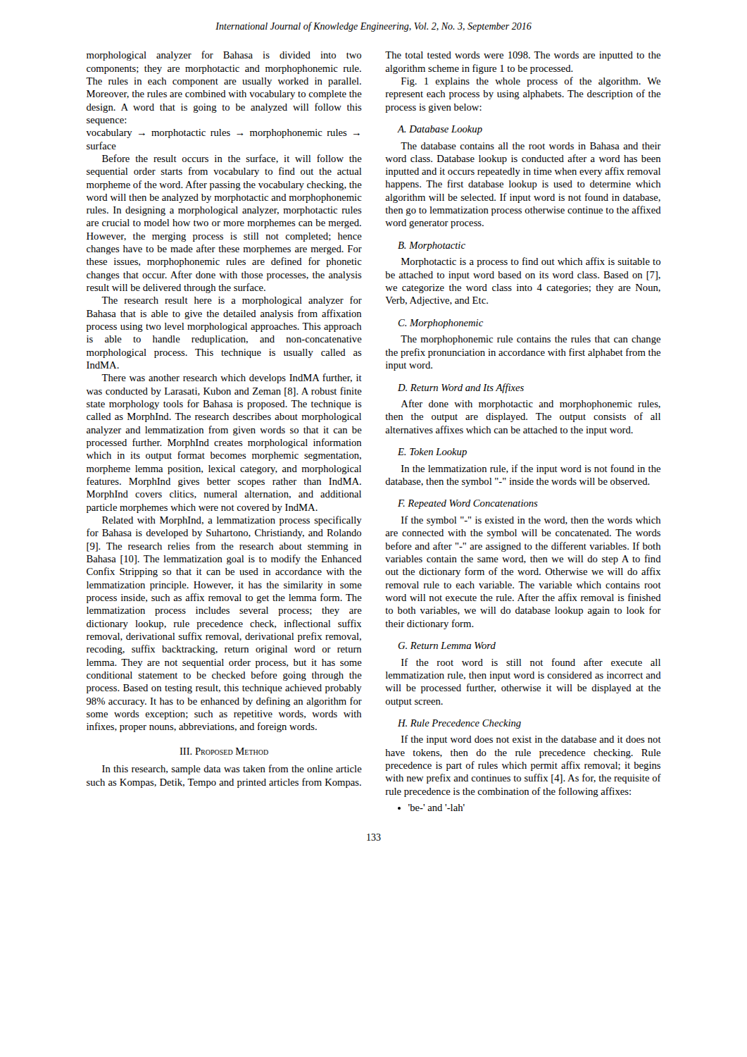International Journal of Knowledge Engineering, Vol. 2, No. 3, September 2016
morphological analyzer for Bahasa is divided into two components; they are morphotactic and morphophonemic rule. The rules in each component are usually worked in parallel. Moreover, the rules are combined with vocabulary to complete the design. A word that is going to be analyzed will follow this sequence:
vocabulary → morphotactic rules → morphophonemic rules → surface
Before the result occurs in the surface, it will follow the sequential order starts from vocabulary to find out the actual morpheme of the word. After passing the vocabulary checking, the word will then be analyzed by morphotactic and morphophonemic rules. In designing a morphological analyzer, morphotactic rules are crucial to model how two or more morphemes can be merged. However, the merging process is still not completed; hence changes have to be made after these morphemes are merged. For these issues, morphophonemic rules are defined for phonetic changes that occur. After done with those processes, the analysis result will be delivered through the surface.
The research result here is a morphological analyzer for Bahasa that is able to give the detailed analysis from affixation process using two level morphological approaches. This approach is able to handle reduplication, and non-concatenative morphological process. This technique is usually called as IndMA.
There was another research which develops IndMA further, it was conducted by Larasati, Kubon and Zeman [8]. A robust finite state morphology tools for Bahasa is proposed. The technique is called as MorphInd. The research describes about morphological analyzer and lemmatization from given words so that it can be processed further. MorphInd creates morphological information which in its output format becomes morphemic segmentation, morpheme lemma position, lexical category, and morphological features. MorphInd gives better scopes rather than IndMA. MorphInd covers clitics, numeral alternation, and additional particle morphemes which were not covered by IndMA.
Related with MorphInd, a lemmatization process specifically for Bahasa is developed by Suhartono, Christiandy, and Rolando [9]. The research relies from the research about stemming in Bahasa [10]. The lemmatization goal is to modify the Enhanced Confix Stripping so that it can be used in accordance with the lemmatization principle. However, it has the similarity in some process inside, such as affix removal to get the lemma form. The lemmatization process includes several process; they are dictionary lookup, rule precedence check, inflectional suffix removal, derivational suffix removal, derivational prefix removal, recoding, suffix backtracking, return original word or return lemma. They are not sequential order process, but it has some conditional statement to be checked before going through the process. Based on testing result, this technique achieved probably 98% accuracy. It has to be enhanced by defining an algorithm for some words exception; such as repetitive words, words with infixes, proper nouns, abbreviations, and foreign words.
III. Proposed Method
In this research, sample data was taken from the online article such as Kompas, Detik, Tempo and printed articles from Kompas. The total tested words were 1098. The words are inputted to the algorithm scheme in figure 1 to be processed.
Fig. 1 explains the whole process of the algorithm. We represent each process by using alphabets. The description of the process is given below:
A. Database Lookup
The database contains all the root words in Bahasa and their word class. Database lookup is conducted after a word has been inputted and it occurs repeatedly in time when every affix removal happens. The first database lookup is used to determine which algorithm will be selected. If input word is not found in database, then go to lemmatization process otherwise continue to the affixed word generator process.
B. Morphotactic
Morphotactic is a process to find out which affix is suitable to be attached to input word based on its word class. Based on [7], we categorize the word class into 4 categories; they are Noun, Verb, Adjective, and Etc.
C. Morphophonemic
The morphophonemic rule contains the rules that can change the prefix pronunciation in accordance with first alphabet from the input word.
D. Return Word and Its Affixes
After done with morphotactic and morphophonemic rules, then the output are displayed. The output consists of all alternatives affixes which can be attached to the input word.
E. Token Lookup
In the lemmatization rule, if the input word is not found in the database, then the symbol "-" inside the words will be observed.
F. Repeated Word Concatenations
If the symbol "-" is existed in the word, then the words which are connected with the symbol will be concatenated. The words before and after "-" are assigned to the different variables. If both variables contain the same word, then we will do step A to find out the dictionary form of the word. Otherwise we will do affix removal rule to each variable. The variable which contains root word will not execute the rule. After the affix removal is finished to both variables, we will do database lookup again to look for their dictionary form.
G. Return Lemma Word
If the root word is still not found after execute all lemmatization rule, then input word is considered as incorrect and will be processed further, otherwise it will be displayed at the output screen.
H. Rule Precedence Checking
If the input word does not exist in the database and it does not have tokens, then do the rule precedence checking. Rule precedence is part of rules which permit affix removal; it begins with new prefix and continues to suffix [4]. As for, the requisite of rule precedence is the combination of the following affixes:
'be-' and '-lah'
133